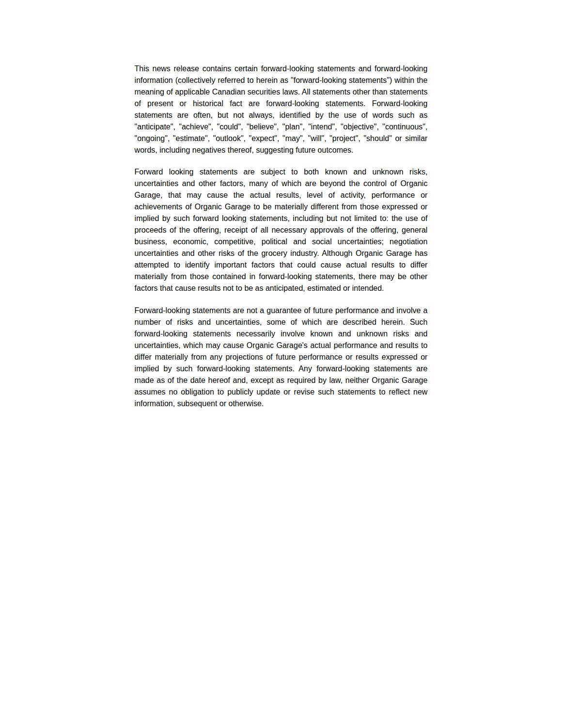This news release contains certain forward-looking statements and forward-looking information (collectively referred to herein as "forward-looking statements") within the meaning of applicable Canadian securities laws. All statements other than statements of present or historical fact are forward-looking statements. Forward-looking statements are often, but not always, identified by the use of words such as "anticipate", "achieve", "could", "believe", "plan", "intend", "objective", "continuous", "ongoing", "estimate", "outlook", "expect", "may", "will", "project", "should" or similar words, including negatives thereof, suggesting future outcomes.
Forward looking statements are subject to both known and unknown risks, uncertainties and other factors, many of which are beyond the control of Organic Garage, that may cause the actual results, level of activity, performance or achievements of Organic Garage to be materially different from those expressed or implied by such forward looking statements, including but not limited to: the use of proceeds of the offering, receipt of all necessary approvals of the offering, general business, economic, competitive, political and social uncertainties; negotiation uncertainties and other risks of the grocery industry. Although Organic Garage has attempted to identify important factors that could cause actual results to differ materially from those contained in forward-looking statements, there may be other factors that cause results not to be as anticipated, estimated or intended.
Forward-looking statements are not a guarantee of future performance and involve a number of risks and uncertainties, some of which are described herein. Such forward-looking statements necessarily involve known and unknown risks and uncertainties, which may cause Organic Garage's actual performance and results to differ materially from any projections of future performance or results expressed or implied by such forward-looking statements. Any forward-looking statements are made as of the date hereof and, except as required by law, neither Organic Garage assumes no obligation to publicly update or revise such statements to reflect new information, subsequent or otherwise.